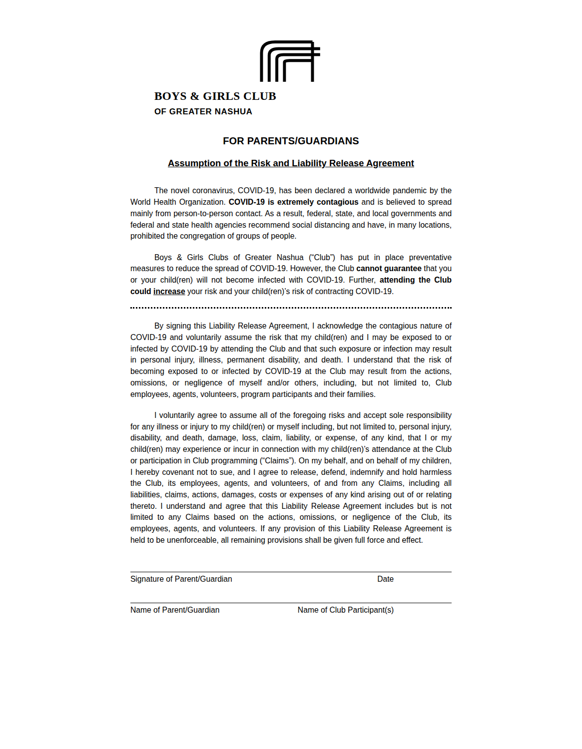BOYS & GIRLS CLUB
OF GREATER NASHUA
FOR PARENTS/GUARDIANS
Assumption of the Risk and Liability Release Agreement
The novel coronavirus, COVID-19, has been declared a worldwide pandemic by the World Health Organization. COVID-19 is extremely contagious and is believed to spread mainly from person-to-person contact. As a result, federal, state, and local governments and federal and state health agencies recommend social distancing and have, in many locations, prohibited the congregation of groups of people.
Boys & Girls Clubs of Greater Nashua (“Club”) has put in place preventative measures to reduce the spread of COVID-19. However, the Club cannot guarantee that you or your child(ren) will not become infected with COVID-19. Further, attending the Club could increase your risk and your child(ren)’s risk of contracting COVID-19.
By signing this Liability Release Agreement, I acknowledge the contagious nature of COVID-19 and voluntarily assume the risk that my child(ren) and I may be exposed to or infected by COVID-19 by attending the Club and that such exposure or infection may result in personal injury, illness, permanent disability, and death. I understand that the risk of becoming exposed to or infected by COVID-19 at the Club may result from the actions, omissions, or negligence of myself and/or others, including, but not limited to, Club employees, agents, volunteers, program participants and their families.
I voluntarily agree to assume all of the foregoing risks and accept sole responsibility for any illness or injury to my child(ren) or myself including, but not limited to, personal injury, disability, and death, damage, loss, claim, liability, or expense, of any kind, that I or my child(ren) may experience or incur in connection with my child(ren)’s attendance at the Club or participation in Club programming (“Claims”). On my behalf, and on behalf of my children, I hereby covenant not to sue, and I agree to release, defend, indemnify and hold harmless the Club, its employees, agents, and volunteers, of and from any Claims, including all liabilities, claims, actions, damages, costs or expenses of any kind arising out of or relating thereto. I understand and agree that this Liability Release Agreement includes but is not limited to any Claims based on the actions, omissions, or negligence of the Club, its employees, agents, and volunteers. If any provision of this Liability Release Agreement is held to be unenforceable, all remaining provisions shall be given full force and effect.
Signature of Parent/Guardian Date
Name of Parent/Guardian Name of Club Participant(s)